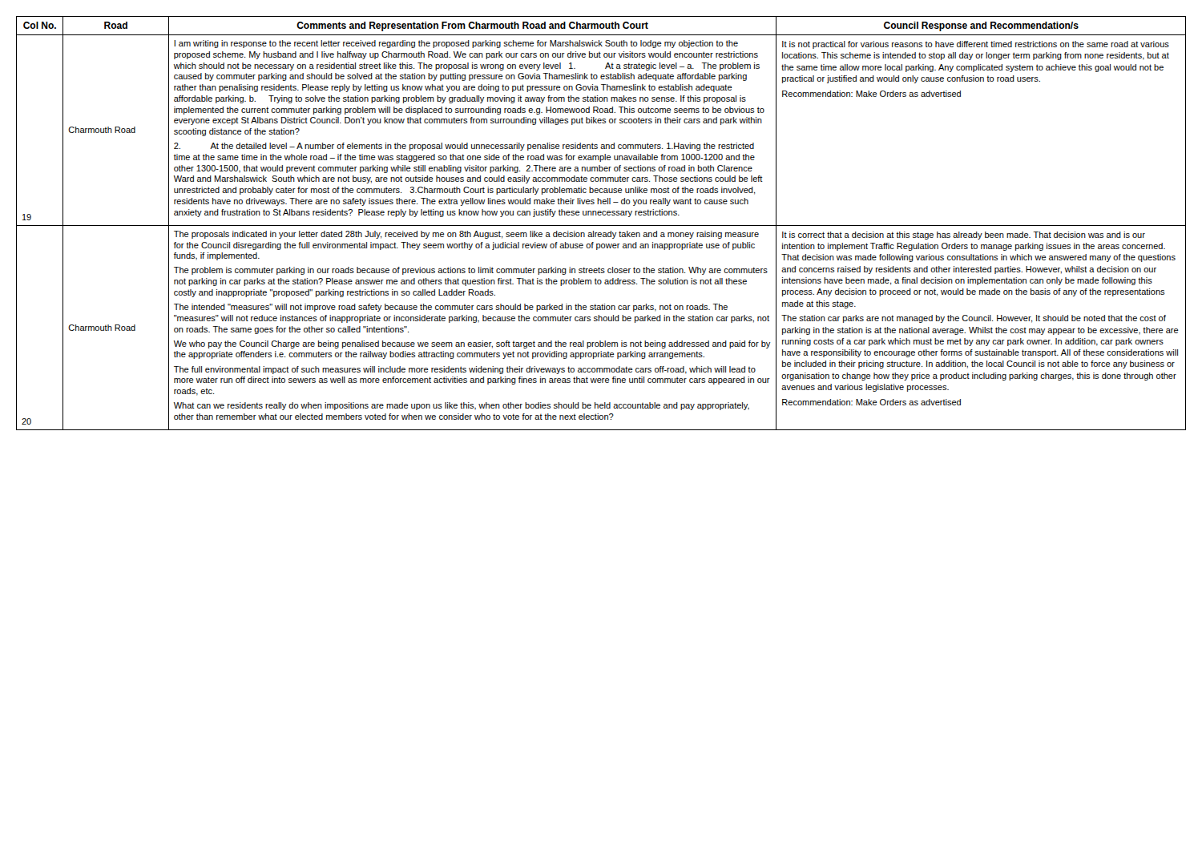| Col No. | Road | Comments and Representation From Charmouth Road and Charmouth Court | Council Response and Recommendation/s |
| --- | --- | --- | --- |
| 19 | Charmouth Road | I am writing in response to the recent letter received regarding the proposed parking scheme for Marshalswick South to lodge my objection to the proposed scheme. My husband and I live halfway up Charmouth Road. We can park our cars on our drive but our visitors would encounter restrictions which should not be necessary on a residential street like this. The proposal is wrong on every level 1. At a strategic level – a. The problem is caused by commuter parking and should be solved at the station by putting pressure on Govia Thameslink to establish adequate affordable parking rather than penalising residents. Please reply by letting us know what you are doing to put pressure on Govia Thameslink to establish adequate affordable parking. b. Trying to solve the station parking problem by gradually moving it away from the station makes no sense. If this proposal is implemented the current commuter parking problem will be displaced to surrounding roads e.g. Homewood Road. This outcome seems to be obvious to everyone except St Albans District Council. Don’t you know that commuters from surrounding villages put bikes or scooters in their cars and park within scooting distance of the station? 2. At the detailed level – A number of elements in the proposal would unnecessarily penalise residents and commuters. 1.Having the restricted time at the same time in the whole road – if the time was staggered so that one side of the road was for example unavailable from 1000-1200 and the other 1300-1500, that would prevent commuter parking while still enabling visitor parking. 2.There are a number of sections of road in both Clarence Ward and Marshalswick South which are not busy, are not outside houses and could easily accommodate commuter cars. Those sections could be left unrestricted and probably cater for most of the commuters. 3.Charmouth Court is particularly problematic because unlike most of the roads involved, residents have no driveways. There are no safety issues there. The extra yellow lines would make their lives hell – do you really want to cause such anxiety and frustration to St Albans residents? Please reply by letting us know how you can justify these unnecessary restrictions. | It is not practical for various reasons to have different timed restrictions on the same road at various locations. This scheme is intended to stop all day or longer term parking from none residents, but at the same time allow more local parking. Any complicated system to achieve this goal would not be practical or justified and would only cause confusion to road users. Recommendation: Make Orders as advertised |
| 20 | Charmouth Road | The proposals indicated in your letter dated 28th July, received by me on 8th August, seem like a decision already taken and a money raising measure for the Council disregarding the full environmental impact. They seem worthy of a judicial review of abuse of power and an inappropriate use of public funds, if implemented. The problem is commuter parking in our roads because of previous actions to limit commuter parking in streets closer to the station. Why are commuters not parking in car parks at the station? Please answer me and others that question first. That is the problem to address. The solution is not all these costly and inappropriate "proposed" parking restrictions in so called Ladder Roads. The intended "measures" will not improve road safety because the commuter cars should be parked in the station car parks, not on roads. The "measures" will not reduce instances of inappropriate or inconsiderate parking, because the commuter cars should be parked in the station car parks, not on roads. The same goes for the other so called "intentions". We who pay the Council Charge are being penalised because we seem an easier, soft target and the real problem is not being addressed and paid for by the appropriate offenders i.e. commuters or the railway bodies attracting commuters yet not providing appropriate parking arrangements. The full environmental impact of such measures will include more residents widening their driveways to accommodate cars off-road, which will lead to more water run off direct into sewers as well as more enforcement activities and parking fines in areas that were fine until commuter cars appeared in our roads, etc. What can we residents really do when impositions are made upon us like this, when other bodies should be held accountable and pay appropriately, other than remember what our elected members voted for when we consider who to vote for at the next election? | It is correct that a decision at this stage has already been made. That decision was and is our intention to implement Traffic Regulation Orders to manage parking issues in the areas concerned. That decision was made following various consultations in which we answered many of the questions and concerns raised by residents and other interested parties. However, whilst a decision on our intensions have been made, a final decision on implementation can only be made following this process. Any decision to proceed or not, would be made on the basis of any of the representations made at this stage. The station car parks are not managed by the Council. However, It should be noted that the cost of parking in the station is at the national average. Whilst the cost may appear to be excessive, there are running costs of a car park which must be met by any car park owner. In addition, car park owners have a responsibility to encourage other forms of sustainable transport. All of these considerations will be included in their pricing structure. In addition, the local Council is not able to force any business or organisation to change how they price a product including parking charges, this is done through other avenues and various legislative processes. Recommendation: Make Orders as advertised |